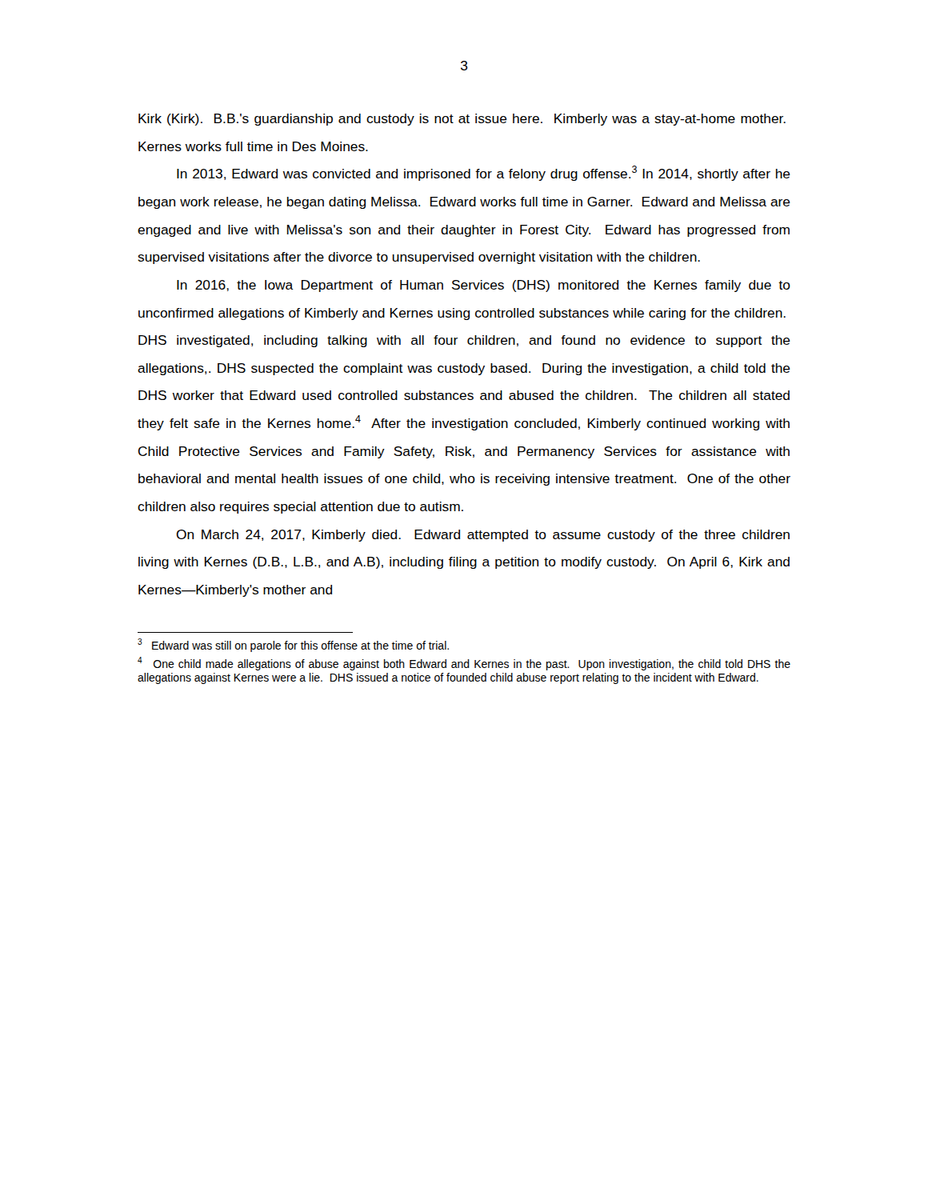3
Kirk (Kirk). B.B.'s guardianship and custody is not at issue here. Kimberly was a stay-at-home mother. Kernes works full time in Des Moines.
In 2013, Edward was convicted and imprisoned for a felony drug offense.3 In 2014, shortly after he began work release, he began dating Melissa. Edward works full time in Garner. Edward and Melissa are engaged and live with Melissa's son and their daughter in Forest City. Edward has progressed from supervised visitations after the divorce to unsupervised overnight visitation with the children.
In 2016, the Iowa Department of Human Services (DHS) monitored the Kernes family due to unconfirmed allegations of Kimberly and Kernes using controlled substances while caring for the children. DHS investigated, including talking with all four children, and found no evidence to support the allegations,. DHS suspected the complaint was custody based. During the investigation, a child told the DHS worker that Edward used controlled substances and abused the children. The children all stated they felt safe in the Kernes home.4 After the investigation concluded, Kimberly continued working with Child Protective Services and Family Safety, Risk, and Permanency Services for assistance with behavioral and mental health issues of one child, who is receiving intensive treatment. One of the other children also requires special attention due to autism.
On March 24, 2017, Kimberly died. Edward attempted to assume custody of the three children living with Kernes (D.B., L.B., and A.B), including filing a petition to modify custody. On April 6, Kirk and Kernes—Kimberly's mother and
3 Edward was still on parole for this offense at the time of trial.
4 One child made allegations of abuse against both Edward and Kernes in the past. Upon investigation, the child told DHS the allegations against Kernes were a lie. DHS issued a notice of founded child abuse report relating to the incident with Edward.